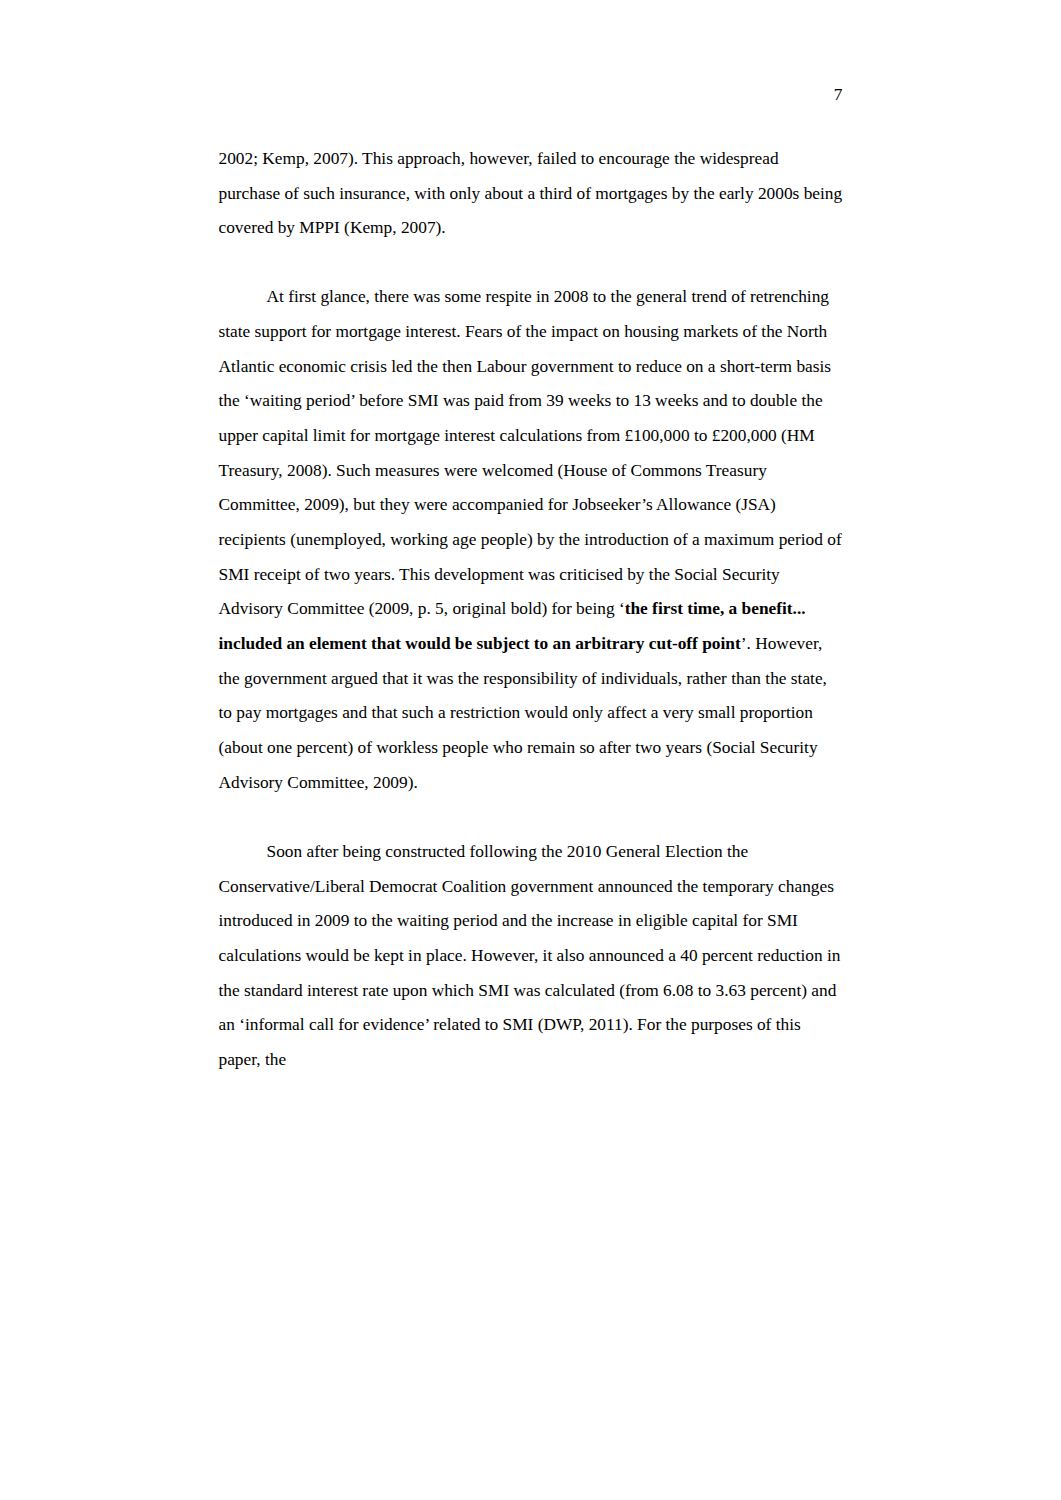7
2002; Kemp, 2007). This approach, however, failed to encourage the widespread purchase of such insurance, with only about a third of mortgages by the early 2000s being covered by MPPI (Kemp, 2007).
At first glance, there was some respite in 2008 to the general trend of retrenching state support for mortgage interest. Fears of the impact on housing markets of the North Atlantic economic crisis led the then Labour government to reduce on a short-term basis the ‘waiting period’ before SMI was paid from 39 weeks to 13 weeks and to double the upper capital limit for mortgage interest calculations from £100,000 to £200,000 (HM Treasury, 2008). Such measures were welcomed (House of Commons Treasury Committee, 2009), but they were accompanied for Jobseeker’s Allowance (JSA) recipients (unemployed, working age people) by the introduction of a maximum period of SMI receipt of two years. This development was criticised by the Social Security Advisory Committee (2009, p. 5, original bold) for being ‘the first time, a benefit... included an element that would be subject to an arbitrary cut-off point’. However, the government argued that it was the responsibility of individuals, rather than the state, to pay mortgages and that such a restriction would only affect a very small proportion (about one percent) of workless people who remain so after two years (Social Security Advisory Committee, 2009).
Soon after being constructed following the 2010 General Election the Conservative/Liberal Democrat Coalition government announced the temporary changes introduced in 2009 to the waiting period and the increase in eligible capital for SMI calculations would be kept in place. However, it also announced a 40 percent reduction in the standard interest rate upon which SMI was calculated (from 6.08 to 3.63 percent) and an ‘informal call for evidence’ related to SMI (DWP, 2011). For the purposes of this paper, the